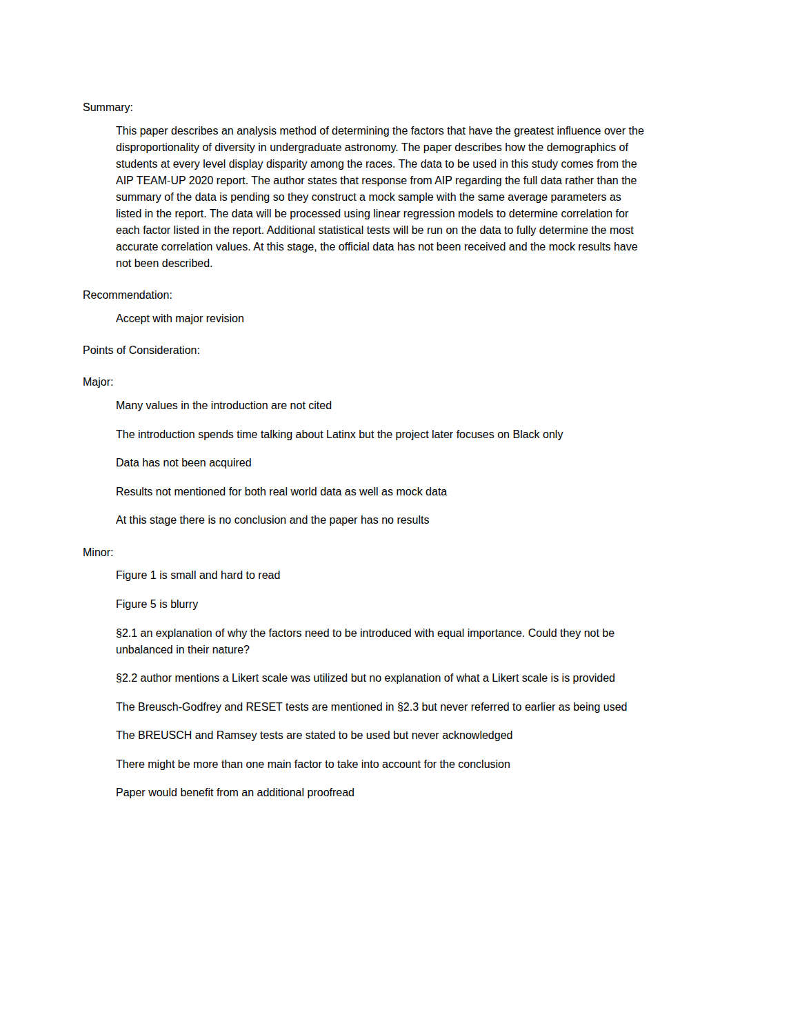Summary:
This paper describes an analysis method of determining the factors that have the greatest influence over the disproportionality of diversity in undergraduate astronomy. The paper describes how the demographics of students at every level display disparity among the races. The data to be used in this study comes from the AIP TEAM-UP 2020 report. The author states that response from AIP regarding the full data rather than the summary of the data is pending so they construct a mock sample with the same average parameters as listed in the report. The data will be processed using linear regression models to determine correlation for each factor listed in the report. Additional statistical tests will be run on the data to fully determine the most accurate correlation values. At this stage, the official data has not been received and the mock results have not been described.
Recommendation:
Accept with major revision
Points of Consideration:
Major:
Many values in the introduction are not cited
The introduction spends time talking about Latinx but the project later focuses on Black only
Data has not been acquired
Results not mentioned for both real world data as well as mock data
At this stage there is no conclusion and the paper has no results
Minor:
Figure 1 is small and hard to read
Figure 5 is blurry
§2.1 an explanation of why the factors need to be introduced with equal importance. Could they not be unbalanced in their nature?
§2.2 author mentions a Likert scale was utilized but no explanation of what a Likert scale is is provided
The Breusch-Godfrey and RESET tests are mentioned in §2.3 but never referred to earlier as being used
The BREUSCH and Ramsey tests are stated to be used but never acknowledged
There might be more than one main factor to take into account for the conclusion
Paper would benefit from an additional proofread